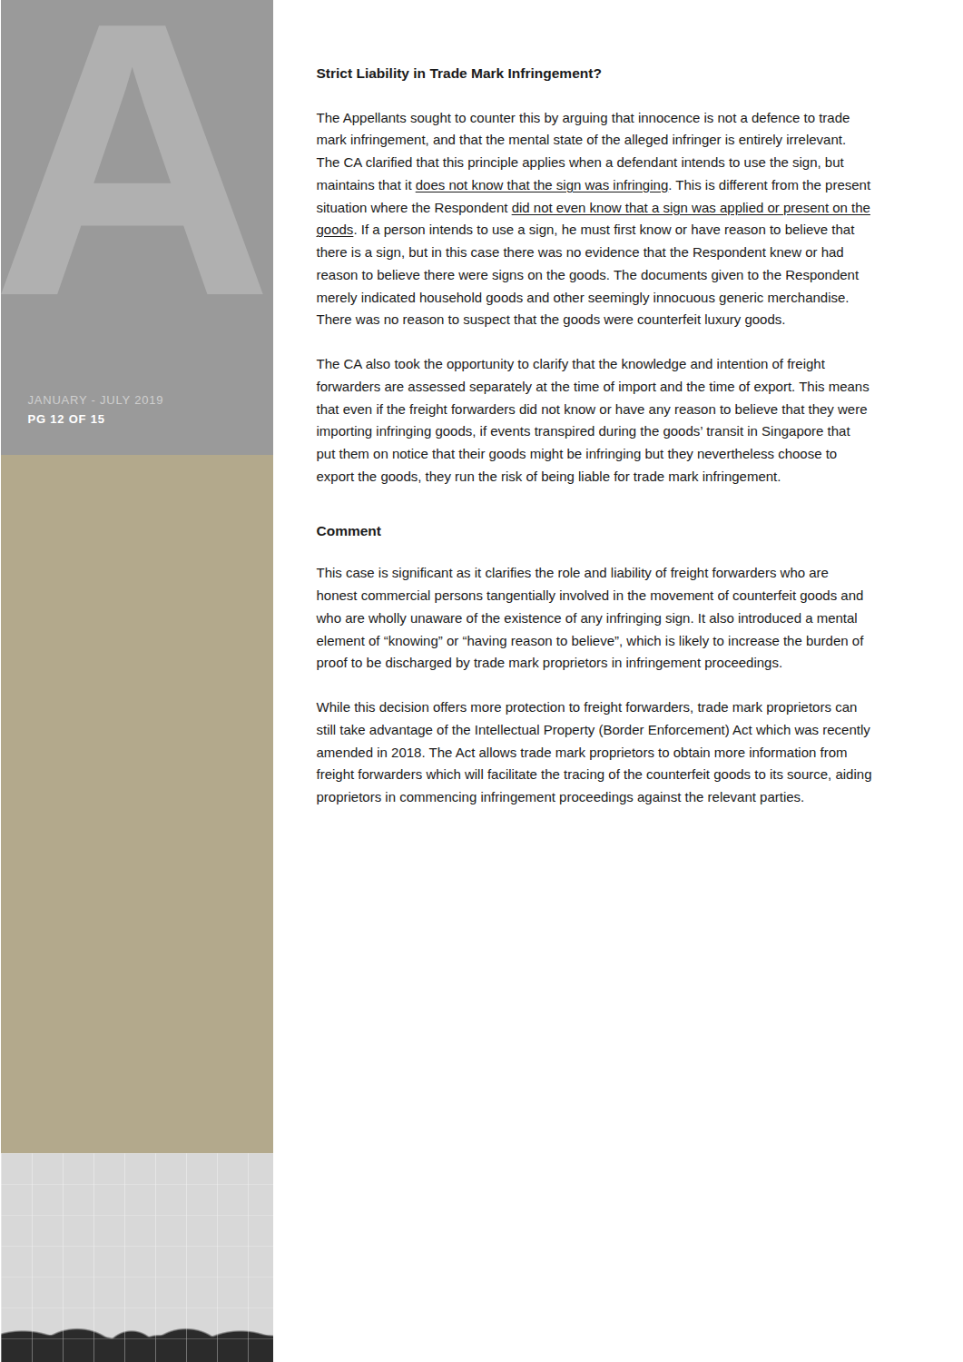A
JANUARY - JULY 2019
PG 12 OF 15
Strict Liability in Trade Mark Infringement?
The Appellants sought to counter this by arguing that innocence is not a defence to trade mark infringement, and that the mental state of the alleged infringer is entirely irrelevant. The CA clarified that this principle applies when a defendant intends to use the sign, but maintains that it does not know that the sign was infringing. This is different from the present situation where the Respondent did not even know that a sign was applied or present on the goods. If a person intends to use a sign, he must first know or have reason to believe that there is a sign, but in this case there was no evidence that the Respondent knew or had reason to believe there were signs on the goods. The documents given to the Respondent merely indicated household goods and other seemingly innocuous generic merchandise. There was no reason to suspect that the goods were counterfeit luxury goods.
The CA also took the opportunity to clarify that the knowledge and intention of freight forwarders are assessed separately at the time of import and the time of export. This means that even if the freight forwarders did not know or have any reason to believe that they were importing infringing goods, if events transpired during the goods’ transit in Singapore that put them on notice that their goods might be infringing but they nevertheless choose to export the goods, they run the risk of being liable for trade mark infringement.
Comment
This case is significant as it clarifies the role and liability of freight forwarders who are honest commercial persons tangentially involved in the movement of counterfeit goods and who are wholly unaware of the existence of any infringing sign. It also introduced a mental element of “knowing” or “having reason to believe”, which is likely to increase the burden of proof to be discharged by trade mark proprietors in infringement proceedings.
While this decision offers more protection to freight forwarders, trade mark proprietors can still take advantage of the Intellectual Property (Border Enforcement) Act which was recently amended in 2018. The Act allows trade mark proprietors to obtain more information from freight forwarders which will facilitate the tracing of the counterfeit goods to its source, aiding proprietors in commencing infringement proceedings against the relevant parties.